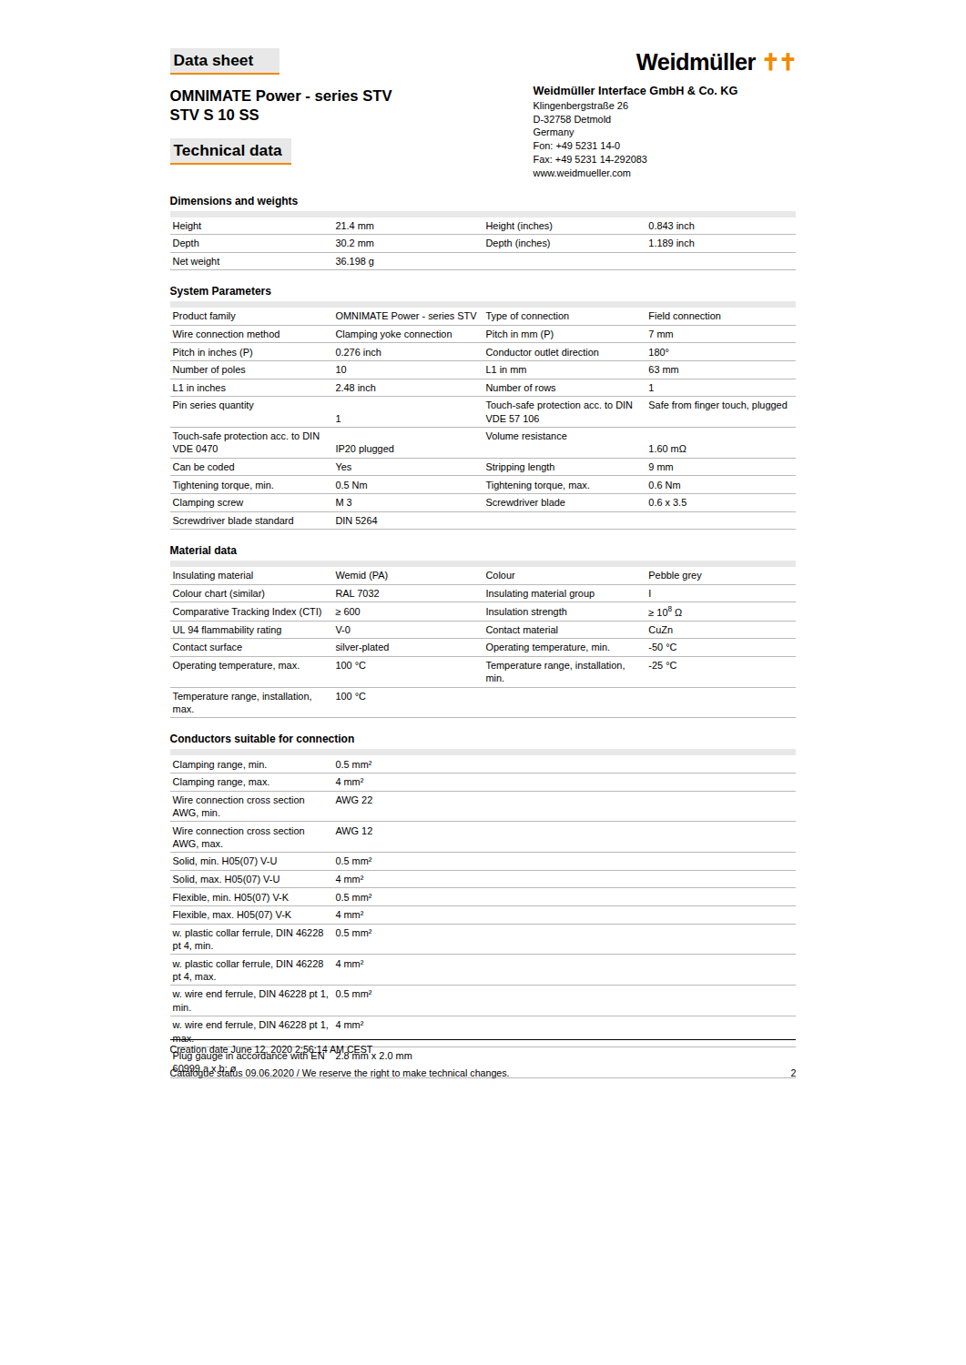Data sheet
OMNIMATE Power - series STV
STV S 10 SS
Technical data
Weidmüller ✝✝
Weidmüller Interface GmbH & Co. KG
Klingenbergstraße 26
D-32758 Detmold
Germany
Fon: +49 5231 14-0
Fax: +49 5231 14-292083
www.weidmueller.com
Dimensions and weights
| Height | 21.4 mm | Height (inches) | 0.843 inch |
| Depth | 30.2 mm | Depth (inches) | 1.189 inch |
| Net weight | 36.198 g | | |
System Parameters
| Product family | OMNIMATE Power - series STV | Type of connection | Field connection |
| Wire connection method | Clamping yoke connection | Pitch in mm (P) | 7 mm |
| Pitch in inches (P) | 0.276 inch | Conductor outlet direction | 180° |
| Number of poles | 10 | L1 in mm | 63 mm |
| L1 in inches | 2.48 inch | Number of rows | 1 |
| Pin series quantity | 1 | Touch-safe protection acc. to DIN VDE 57 106 | Safe from finger touch, plugged |
| Touch-safe protection acc. to DIN VDE 0470 | IP20 plugged | Volume resistance | 1.60 mΩ |
| Can be coded | Yes | Stripping length | 9 mm |
| Tightening torque, min. | 0.5 Nm | Tightening torque, max. | 0.6 Nm |
| Clamping screw | M 3 | Screwdriver blade | 0.6 x 3.5 |
| Screwdriver blade standard | DIN 5264 | | |
Material data
| Insulating material | Wemid (PA) | Colour | Pebble grey |
| Colour chart (similar) | RAL 7032 | Insulating material group | I |
| Comparative Tracking Index (CTI) | ≥ 600 | Insulation strength | ≥ 10 8 Ω |
| UL 94 flammability rating | V-0 | Contact material | CuZn |
| Contact surface | silver-plated | Operating temperature, min. | -50 °C |
| Operating temperature, max. | 100 °C | Temperature range, installation, min. | -25 °C |
| Temperature range, installation, max. | 100 °C | | |
Conductors suitable for connection
| Clamping range, min. | 0.5 mm² |
| Clamping range, max. | 4 mm² |
| Wire connection cross section AWG, min. | AWG 22 |
| Wire connection cross section AWG, max. | AWG 12 |
| Solid, min. H05(07) V-U | 0.5 mm² |
| Solid, max. H05(07) V-U | 4 mm² |
| Flexible, min. H05(07) V-K | 0.5 mm² |
| Flexible, max. H05(07) V-K | 4 mm² |
| w. plastic collar ferrule, DIN 46228 pt 4, min. | 0.5 mm² |
| w. plastic collar ferrule, DIN 46228 pt 4, max. | 4 mm² |
| w. wire end ferrule, DIN 46228 pt 1, min. | 0.5 mm² |
| w. wire end ferrule, DIN 46228 pt 1, max. | 4 mm² |
| Plug gauge in accordance with EN 60999 a x b; ø | 2.8 mm x 2.0 mm |
Creation date June 12, 2020 2:56:14 AM CEST
Catalogue status 09.06.2020 / We reserve the right to make technical changes. 2